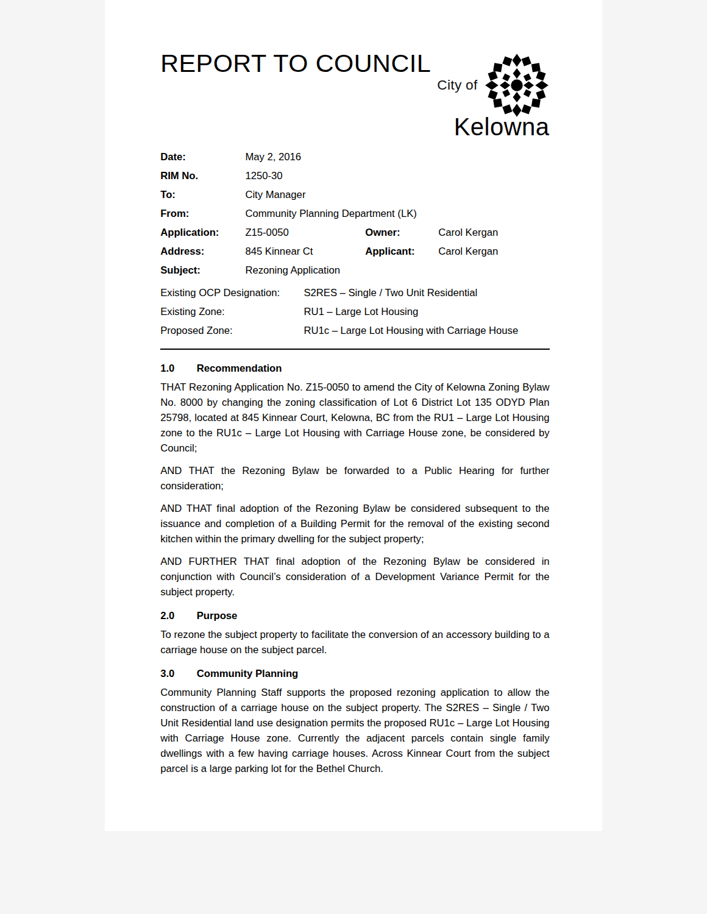REPORT TO COUNCIL
City of
Kelowna
| Date: | May 2, 2016 | | |
| RIM No. | 1250-30 | | |
| To: | City Manager | | |
| From: | Community Planning Department (LK) |
| Application: | Z15-0050 | Owner: | Carol Kergan |
| Address: | 845 Kinnear Ct | Applicant: | Carol Kergan |
| Subject: | Rezoning Application |
Existing OCP Designation:
S2RES – Single / Two Unit Residential
Existing Zone:
RU1 – Large Lot Housing
Proposed Zone:
RU1c – Large Lot Housing with Carriage House
1.0 Recommendation
THAT Rezoning Application No. Z15-0050 to amend the City of Kelowna Zoning Bylaw No. 8000 by changing the zoning classification of Lot 6 District Lot 135 ODYD Plan 25798, located at 845 Kinnear Court, Kelowna, BC from the RU1 – Large Lot Housing zone to the RU1c – Large Lot Housing with Carriage House zone, be considered by Council;
AND THAT the Rezoning Bylaw be forwarded to a Public Hearing for further consideration;
AND THAT final adoption of the Rezoning Bylaw be considered subsequent to the issuance and completion of a Building Permit for the removal of the existing second kitchen within the primary dwelling for the subject property;
AND FURTHER THAT final adoption of the Rezoning Bylaw be considered in conjunction with Council’s consideration of a Development Variance Permit for the subject property.
2.0 Purpose
To rezone the subject property to facilitate the conversion of an accessory building to a carriage house on the subject parcel.
3.0 Community Planning
Community Planning Staff supports the proposed rezoning application to allow the construction of a carriage house on the subject property. The S2RES – Single / Two Unit Residential land use designation permits the proposed RU1c – Large Lot Housing with Carriage House zone. Currently the adjacent parcels contain single family dwellings with a few having carriage houses. Across Kinnear Court from the subject parcel is a large parking lot for the Bethel Church.